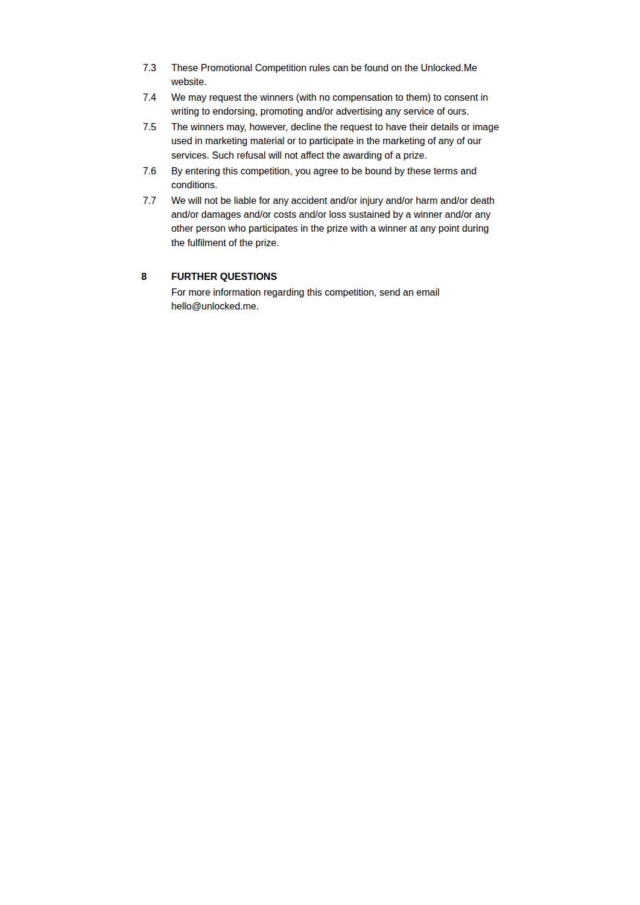7.3 These Promotional Competition rules can be found on the Unlocked.Me website.
7.4 We may request the winners (with no compensation to them) to consent in writing to endorsing, promoting and/or advertising any service of ours.
7.5 The winners may, however, decline the request to have their details or image used in marketing material or to participate in the marketing of any of our services. Such refusal will not affect the awarding of a prize.
7.6 By entering this competition, you agree to be bound by these terms and conditions.
7.7 We will not be liable for any accident and/or injury and/or harm and/or death and/or damages and/or costs and/or loss sustained by a winner and/or any other person who participates in the prize with a winner at any point during the fulfilment of the prize.
8
FURTHER QUESTIONS
For more information regarding this competition, send an email hello@unlocked.me.